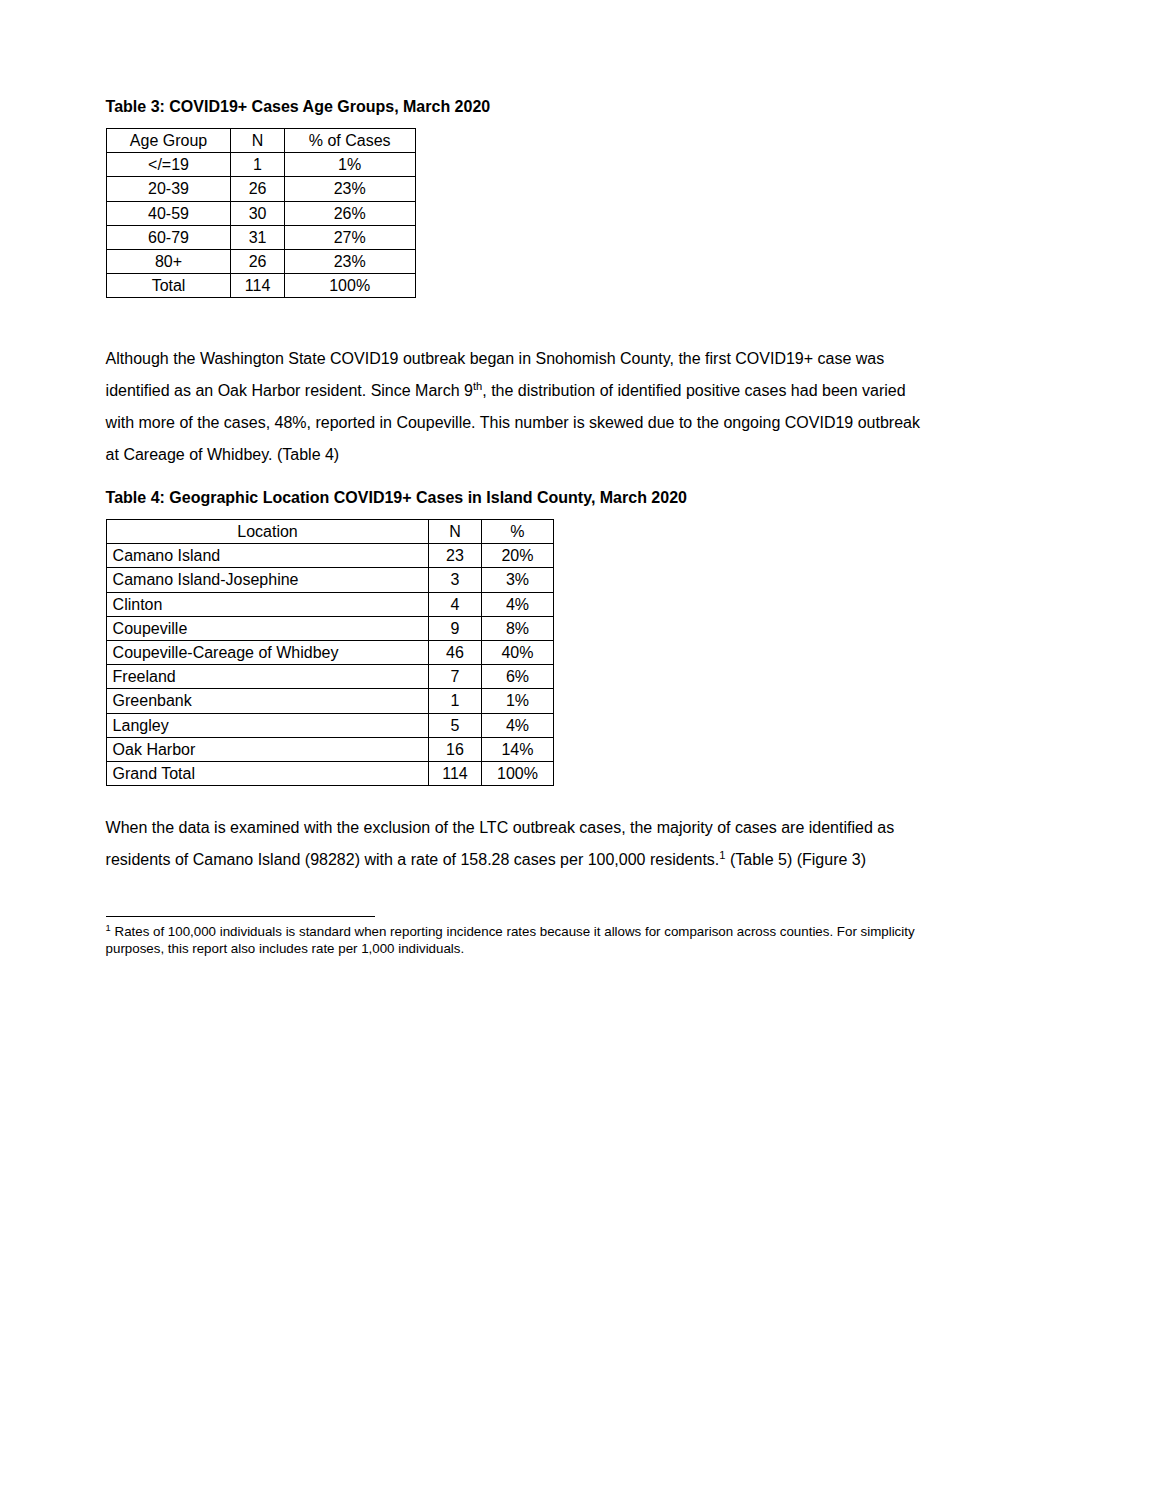Table 3: COVID19+ Cases Age Groups, March 2020
| Age Group | N | % of Cases |
| --- | --- | --- |
| </=19 | 1 | 1% |
| 20-39 | 26 | 23% |
| 40-59 | 30 | 26% |
| 60-79 | 31 | 27% |
| 80+ | 26 | 23% |
| Total | 114 | 100% |
Although the Washington State COVID19 outbreak began in Snohomish County, the first COVID19+ case was identified as an Oak Harbor resident. Since March 9th, the distribution of identified positive cases had been varied with more of the cases, 48%, reported in Coupeville. This number is skewed due to the ongoing COVID19 outbreak at Careage of Whidbey. (Table 4)
Table 4: Geographic Location COVID19+ Cases in Island County, March 2020
| Location | N | % |
| --- | --- | --- |
| Camano Island | 23 | 20% |
| Camano Island-Josephine | 3 | 3% |
| Clinton | 4 | 4% |
| Coupeville | 9 | 8% |
| Coupeville-Careage of Whidbey | 46 | 40% |
| Freeland | 7 | 6% |
| Greenbank | 1 | 1% |
| Langley | 5 | 4% |
| Oak Harbor | 16 | 14% |
| Grand Total | 114 | 100% |
When the data is examined with the exclusion of the LTC outbreak cases, the majority of cases are identified as residents of Camano Island (98282) with a rate of 158.28 cases per 100,000 residents.1 (Table 5) (Figure 3)
1 Rates of 100,000 individuals is standard when reporting incidence rates because it allows for comparison across counties. For simplicity purposes, this report also includes rate per 1,000 individuals.